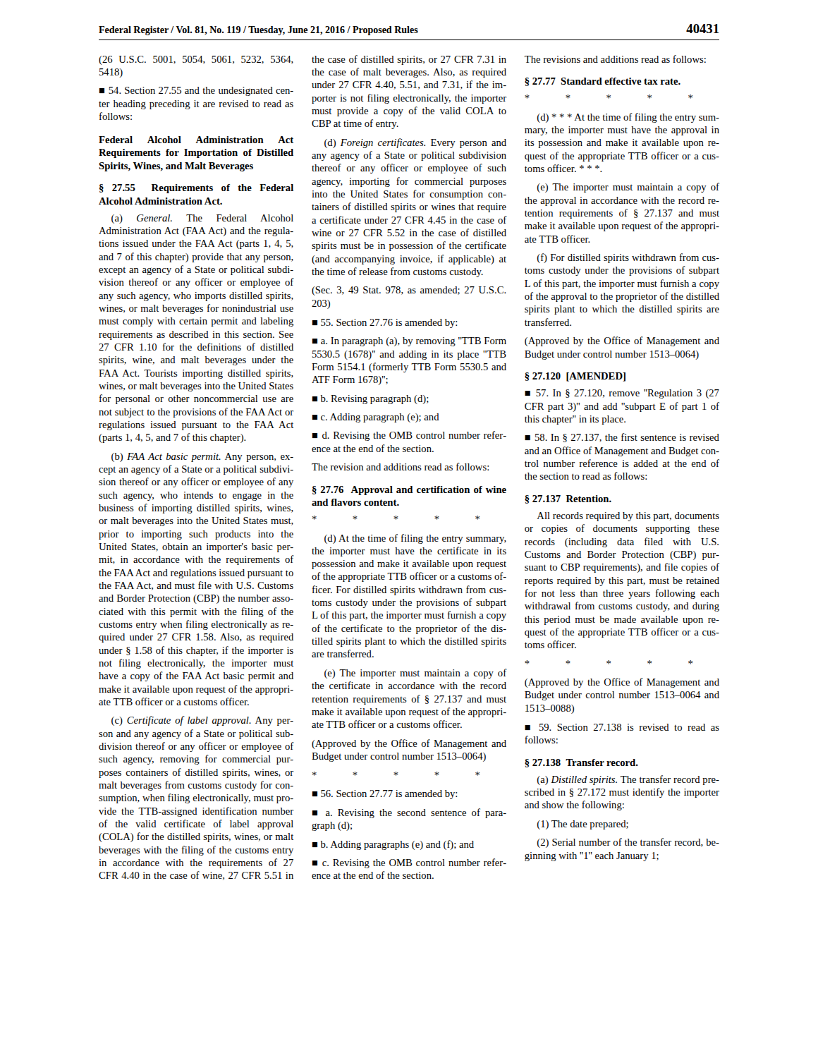Federal Register / Vol. 81, No. 119 / Tuesday, June 21, 2016 / Proposed Rules
40431
(26 U.S.C. 5001, 5054, 5061, 5232, 5364, 5418)
54. Section 27.55 and the undesignated center heading preceding it are revised to read as follows:
Federal Alcohol Administration Act Requirements for Importation of Distilled Spirits, Wines, and Malt Beverages
§ 27.55 Requirements of the Federal Alcohol Administration Act.
(a) General. The Federal Alcohol Administration Act (FAA Act) and the regulations issued under the FAA Act (parts 1, 4, 5, and 7 of this chapter) provide that any person, except an agency of a State or political subdivision thereof or any officer or employee of any such agency, who imports distilled spirits, wines, or malt beverages for nonindustrial use must comply with certain permit and labeling requirements as described in this section. See 27 CFR 1.10 for the definitions of distilled spirits, wine, and malt beverages under the FAA Act. Tourists importing distilled spirits, wines, or malt beverages into the United States for personal or other noncommercial use are not subject to the provisions of the FAA Act or regulations issued pursuant to the FAA Act (parts 1, 4, 5, and 7 of this chapter).
(b) FAA Act basic permit. Any person, except an agency of a State or a political subdivision thereof or any officer or employee of any such agency, who intends to engage in the business of importing distilled spirits, wines, or malt beverages into the United States must, prior to importing such products into the United States, obtain an importer's basic permit, in accordance with the requirements of the FAA Act and regulations issued pursuant to the FAA Act, and must file with U.S. Customs and Border Protection (CBP) the number associated with this permit with the filing of the customs entry when filing electronically as required under 27 CFR 1.58. Also, as required under § 1.58 of this chapter, if the importer is not filing electronically, the importer must have a copy of the FAA Act basic permit and make it available upon request of the appropriate TTB officer or a customs officer.
(c) Certificate of label approval. Any person and any agency of a State or political subdivision thereof or any officer or employee of such agency, removing for commercial purposes containers of distilled spirits, wines, or malt beverages from customs custody for consumption, when filing electronically, must provide the TTB-assigned identification number of the valid certificate of label approval (COLA) for the distilled spirits, wines, or malt beverages with the filing of the customs entry in accordance with the requirements of 27 CFR 4.40 in the case of wine, 27 CFR 5.51 in the case of distilled spirits, or 27 CFR 7.31 in the case of malt beverages. Also, as required under 27 CFR 4.40, 5.51, and 7.31, if the importer is not filing electronically, the importer must provide a copy of the valid COLA to CBP at time of entry.
(d) Foreign certificates. Every person and any agency of a State or political subdivision thereof or any officer or employee of such agency, importing for commercial purposes into the United States for consumption containers of distilled spirits or wines that require a certificate under 27 CFR 4.45 in the case of wine or 27 CFR 5.52 in the case of distilled spirits must be in possession of the certificate (and accompanying invoice, if applicable) at the time of release from customs custody.
(Sec. 3, 49 Stat. 978, as amended; 27 U.S.C. 203)
55. Section 27.76 is amended by:
a. In paragraph (a), by removing ''TTB Form 5530.5 (1678)'' and adding in its place ''TTB Form 5154.1 (formerly TTB Form 5530.5 and ATF Form 1678)'';
b. Revising paragraph (d);
c. Adding paragraph (e); and
d. Revising the OMB control number reference at the end of the section.
The revision and additions read as follows:
§ 27.76 Approval and certification of wine and flavors content.
* * * * *
(d) At the time of filing the entry summary, the importer must have the certificate in its possession and make it available upon request of the appropriate TTB officer or a customs officer. For distilled spirits withdrawn from customs custody under the provisions of subpart L of this part, the importer must furnish a copy of the certificate to the proprietor of the distilled spirits plant to which the distilled spirits are transferred.
(e) The importer must maintain a copy of the certificate in accordance with the record retention requirements of § 27.137 and must make it available upon request of the appropriate TTB officer or a customs officer.
(Approved by the Office of Management and Budget under control number 1513–0064)
* * * * *
56. Section 27.77 is amended by:
a. Revising the second sentence of paragraph (d);
b. Adding paragraphs (e) and (f); and
c. Revising the OMB control number reference at the end of the section.
The revisions and additions read as follows:
§ 27.77 Standard effective tax rate.
* * * * *
(d) * * * At the time of filing the entry summary, the importer must have the approval in its possession and make it available upon request of the appropriate TTB officer or a customs officer. * * *.
(e) The importer must maintain a copy of the approval in accordance with the record retention requirements of § 27.137 and must make it available upon request of the appropriate TTB officer.
(f) For distilled spirits withdrawn from customs custody under the provisions of subpart L of this part, the importer must furnish a copy of the approval to the proprietor of the distilled spirits plant to which the distilled spirits are transferred.
(Approved by the Office of Management and Budget under control number 1513–0064)
§ 27.120 [AMENDED]
57. In § 27.120, remove ''Regulation 3 (27 CFR part 3)'' and add ''subpart E of part 1 of this chapter'' in its place.
58. In § 27.137, the first sentence is revised and an Office of Management and Budget control number reference is added at the end of the section to read as follows:
§ 27.137 Retention.
All records required by this part, documents or copies of documents supporting these records (including data filed with U.S. Customs and Border Protection (CBP) pursuant to CBP requirements), and file copies of reports required by this part, must be retained for not less than three years following each withdrawal from customs custody, and during this period must be made available upon request of the appropriate TTB officer or a customs officer.
* * * * *
(Approved by the Office of Management and Budget under control number 1513–0064 and 1513–0088)
59. Section 27.138 is revised to read as follows:
§ 27.138 Transfer record.
(a) Distilled spirits. The transfer record prescribed in § 27.172 must identify the importer and show the following:
(1) The date prepared;
(2) Serial number of the transfer record, beginning with ''1'' each January 1;